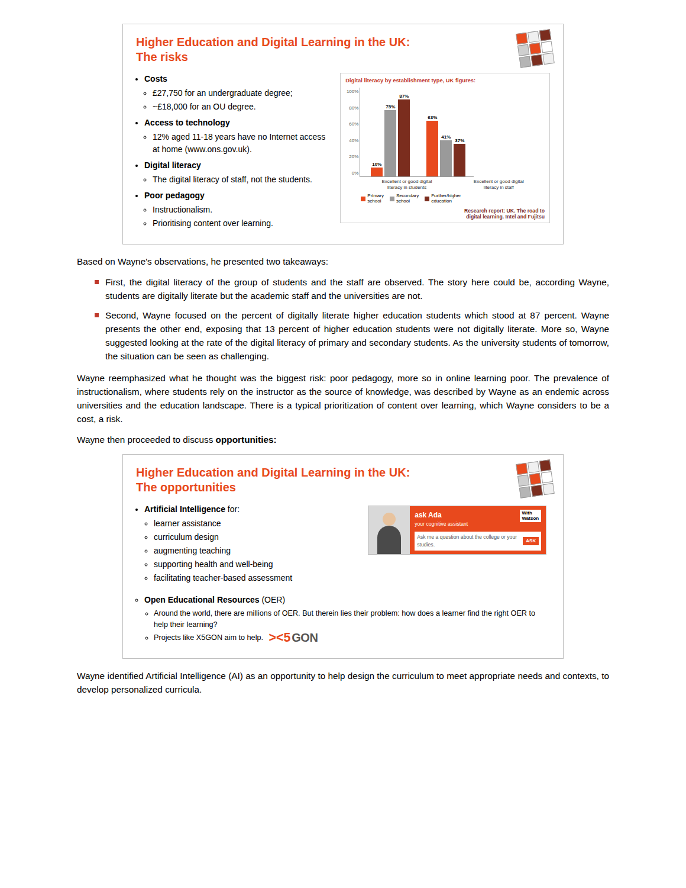Higher Education and Digital Learning in the UK: The risks
Costs
£27,750 for an undergraduate degree;
~£18,000 for an OU degree.
Access to technology
12% aged 11-18 years have no Internet access at home (www.ons.gov.uk).
Digital literacy
The digital literacy of staff, not the students.
Poor pedagogy
Instructionalism.
Prioritising content over learning.
Digital literacy by establishment type, UK figures:
100%
80%
60%
40%
20%
0%
10%
75%
87%
63%
41%
37%
Excellent or good digital
literacy in students
Excellent or good digital
literacy in staff
Primary
school
Secondary
school
Further/higher
education
Research report: UK. The road to
digital learning. Intel and Fujitsu
Based on Wayne's observations, he presented two takeaways:
First, the digital literacy of the group of students and the staff are observed. The story here could be, according Wayne, students are digitally literate but the academic staff and the universities are not.
Second, Wayne focused on the percent of digitally literate higher education students which stood at 87 percent. Wayne presents the other end, exposing that 13 percent of higher education students were not digitally literate. More so, Wayne suggested looking at the rate of the digital literacy of primary and secondary students. As the university students of tomorrow, the situation can be seen as challenging.
Wayne reemphasized what he thought was the biggest risk: poor pedagogy, more so in online learning poor. The prevalence of instructionalism, where students rely on the instructor as the source of knowledge, was described by Wayne as an endemic across universities and the education landscape. There is a typical prioritization of content over learning, which Wayne considers to be a cost, a risk.
Wayne then proceeded to discuss opportunities:
Higher Education and Digital Learning in the UK: The opportunities
Artificial Intelligence for:
learner assistance
curriculum design
augmenting teaching
supporting health and well-being
facilitating teacher-based assessment
ask Adayour cognitive assistant
With
Watson
Ask me a question about the college or your studies. ASK
Open Educational Resources (OER)
Around the world, there are millions of OER. But therein lies their problem: how does a learner find the right OER to help their learning?
Projects like X5GON aim to help. ><5 GON
Wayne identified Artificial Intelligence (AI) as an opportunity to help design the curriculum to meet appropriate needs and contexts, to develop personalized curricula.